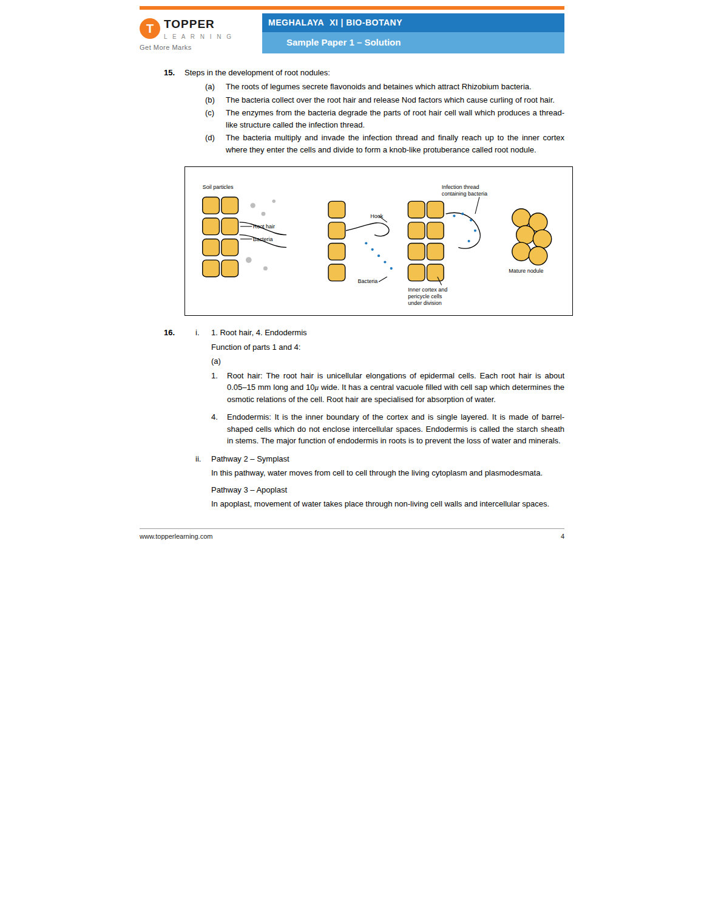T
TOPPERL E A R N I N G
Get More Marks
MEGHALAYA XI | BIO-BOTANY
Sample Paper 1 – Solution
15.
Steps in the development of root nodules:
(a) The roots of legumes secrete flavonoids and betaines which attract Rhizobium bacteria.
(b) The bacteria collect over the root hair and release Nod factors which cause curling of root hair.
(c) The enzymes from the bacteria degrade the parts of root hair cell wall which produces a thread-like structure called the infection thread.
(d) The bacteria multiply and invade the infection thread and finally reach up to the inner cortex where they enter the cells and divide to form a knob-like protuberance called root nodule.
16.
i.
1. Root hair, 4. Endodermis
Function of parts 1 and 4:
(a)
1. Root hair: The root hair is unicellular elongations of epidermal cells. Each root hair is about 0.05–15 mm long and 10μ wide. It has a central vacuole filled with cell sap which determines the osmotic relations of the cell. Root hair are specialised for absorption of water.
4. Endodermis: It is the inner boundary of the cortex and is single layered. It is made of barrel-shaped cells which do not enclose intercellular spaces. Endodermis is called the starch sheath in stems. The major function of endodermis in roots is to prevent the loss of water and minerals.
ii.
Pathway 2 – Symplast
In this pathway, water moves from cell to cell through the living cytoplasm and plasmodesmata.
Pathway 3 – Apoplast
In apoplast, movement of water takes place through non-living cell walls and intercellular spaces.
www.topperlearning.com 4